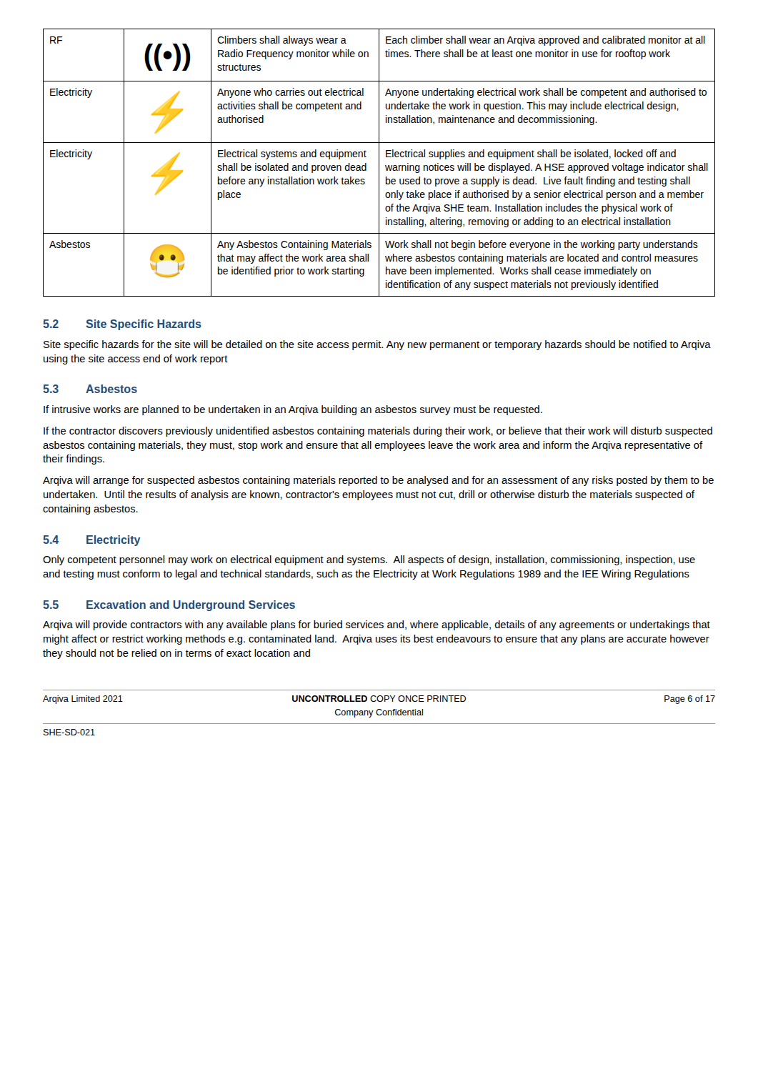| RF | ((•)) | Climbers shall always wear a Radio Frequency monitor while on structures | Each climber shall wear an Arqiva approved and calibrated monitor at all times. There shall be at least one monitor in use for rooftop work |
| Electricity | ⚡ | Anyone who carries out electrical activities shall be competent and authorised | Anyone undertaking electrical work shall be competent and authorised to undertake the work in question. This may include electrical design, installation, maintenance and decommissioning. |
| Electricity | ⚡ | Electrical systems and equipment shall be isolated and proven dead before any installation work takes place | Electrical supplies and equipment shall be isolated, locked off and warning notices will be displayed. A HSE approved voltage indicator shall be used to prove a supply is dead. Live fault finding and testing shall only take place if authorised by a senior electrical person and a member of the Arqiva SHE team. Installation includes the physical work of installing, altering, removing or adding to an electrical installation |
| Asbestos | 😷 | Any Asbestos Containing Materials that may affect the work area shall be identified prior to work starting | Work shall not begin before everyone in the working party understands where asbestos containing materials are located and control measures have been implemented. Works shall cease immediately on identification of any suspect materials not previously identified |
5.2 Site Specific Hazards
Site specific hazards for the site will be detailed on the site access permit. Any new permanent or temporary hazards should be notified to Arqiva using the site access end of work report
5.3 Asbestos
If intrusive works are planned to be undertaken in an Arqiva building an asbestos survey must be requested.
If the contractor discovers previously unidentified asbestos containing materials during their work, or believe that their work will disturb suspected asbestos containing materials, they must, stop work and ensure that all employees leave the work area and inform the Arqiva representative of their findings.
Arqiva will arrange for suspected asbestos containing materials reported to be analysed and for an assessment of any risks posted by them to be undertaken. Until the results of analysis are known, contractor's employees must not cut, drill or otherwise disturb the materials suspected of containing asbestos.
5.4 Electricity
Only competent personnel may work on electrical equipment and systems. All aspects of design, installation, commissioning, inspection, use and testing must conform to legal and technical standards, such as the Electricity at Work Regulations 1989 and the IEE Wiring Regulations
5.5 Excavation and Underground Services
Arqiva will provide contractors with any available plans for buried services and, where applicable, details of any agreements or undertakings that might affect or restrict working methods e.g. contaminated land. Arqiva uses its best endeavours to ensure that any plans are accurate however they should not be relied on in terms of exact location and
Arqiva Limited 2021
UNCONTROLLED COPY ONCE PRINTED
Page 6 of 17
Company Confidential
SHE-SD-021